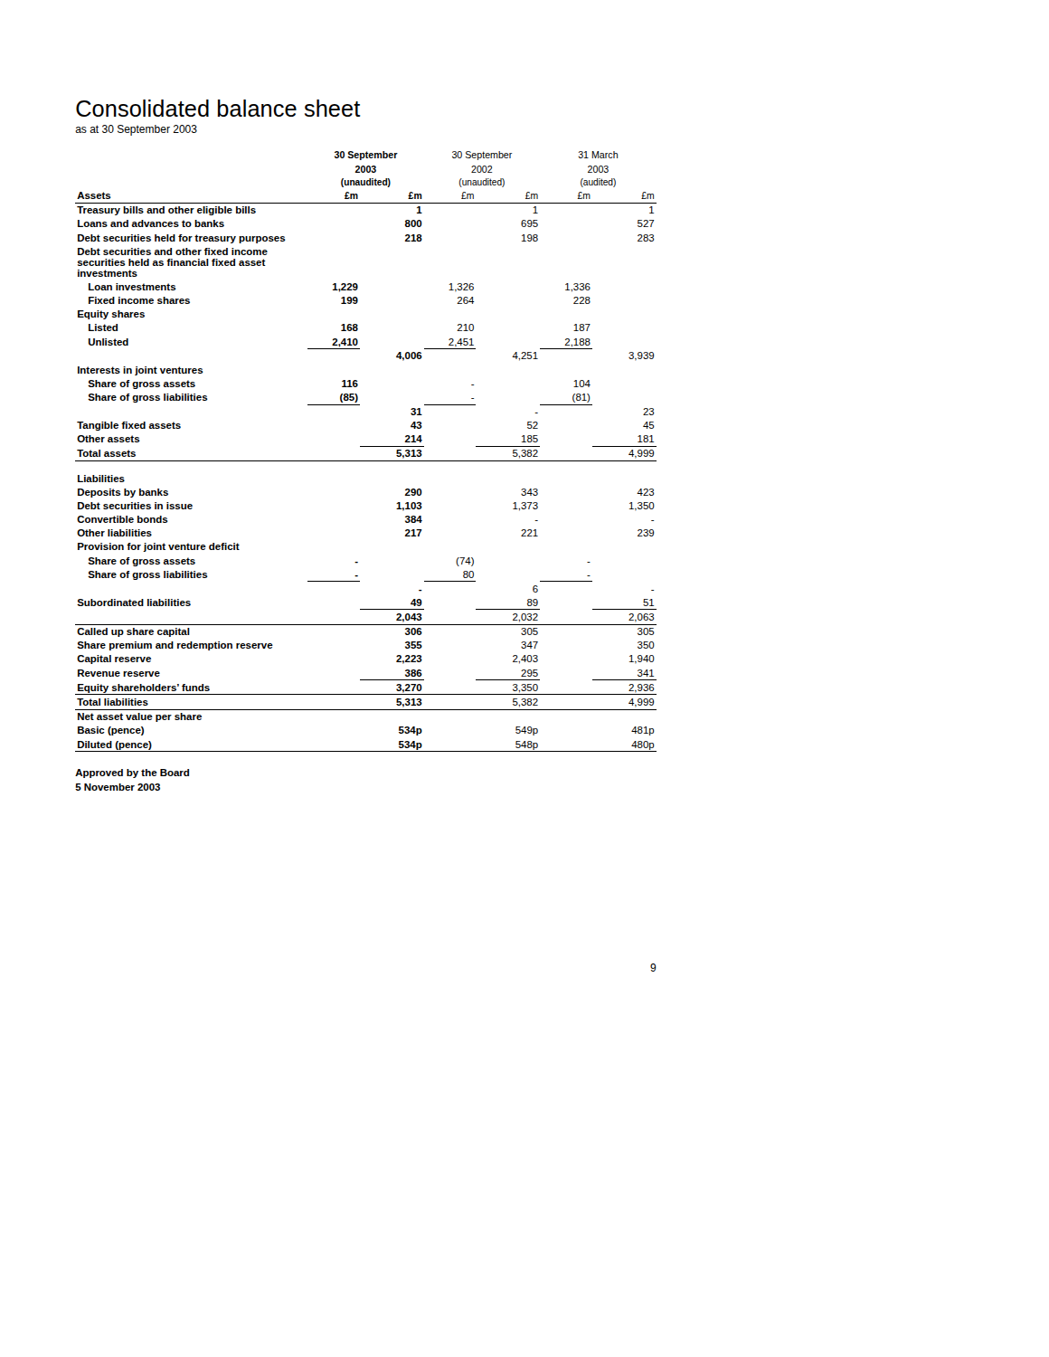Consolidated balance sheet
as at 30 September 2003
| | 30 September | 30 September | 31 March |
| | 2003 | 2002 | 2003 |
| | (unaudited) | (unaudited) | (audited) |
| Assets | £m | £m | £m | £m | £m | £m |
| Treasury bills and other eligible bills | | 1 | | 1 | | 1 |
| Loans and advances to banks | | 800 | | 695 | | 527 |
| Debt securities held for treasury purposes | | 218 | | 198 | | 283 |
| Debt securities and other fixed income securities held as financial fixed asset investments | | | | | | |
| Loan investments | 1,229 | | 1,326 | | 1,336 | |
| Fixed income shares | 199 | | 264 | | 228 | |
| Equity shares | | | | | | |
| Listed | 168 | | 210 | | 187 | |
| Unlisted | 2,410 | | 2,451 | | 2,188 | |
| | | 4,006 | | 4,251 | | 3,939 |
| Interests in joint ventures | | | | | | |
| Share of gross assets | 116 | | - | | 104 | |
| Share of gross liabilities | (85) | | - | | (81) | |
| | | 31 | | - | | 23 |
| Tangible fixed assets | | 43 | | 52 | | 45 |
| Other assets | | 214 | | 185 | | 181 |
| Total assets | | 5,313 | | 5,382 | | 4,999 |
| Liabilities | | | | | | |
| Deposits by banks | | 290 | | 343 | | 423 |
| Debt securities in issue | | 1,103 | | 1,373 | | 1,350 |
| Convertible bonds | | 384 | | - | | - |
| Other liabilities | | 217 | | 221 | | 239 |
| Provision for joint venture deficit | | | | | | |
| Share of gross assets | - | | (74) | | - | |
| Share of gross liabilities | - | | 80 | | - | |
| | | - | | 6 | | - |
| Subordinated liabilities | | 49 | | 89 | | 51 |
| | | 2,043 | | 2,032 | | 2,063 |
| Called up share capital | | 306 | | 305 | | 305 |
| Share premium and redemption reserve | | 355 | | 347 | | 350 |
| Capital reserve | | 2,223 | | 2,403 | | 1,940 |
| Revenue reserve | | 386 | | 295 | | 341 |
| Equity shareholders’ funds | | 3,270 | | 3,350 | | 2,936 |
| Total liabilities | | 5,313 | | 5,382 | | 4,999 |
| Net asset value per share | | | | | | |
| Basic (pence) | | 534p | | 549p | | 481p |
| Diluted (pence) | | 534p | | 548p | | 480p |
Approved by the Board
5 November 2003
9